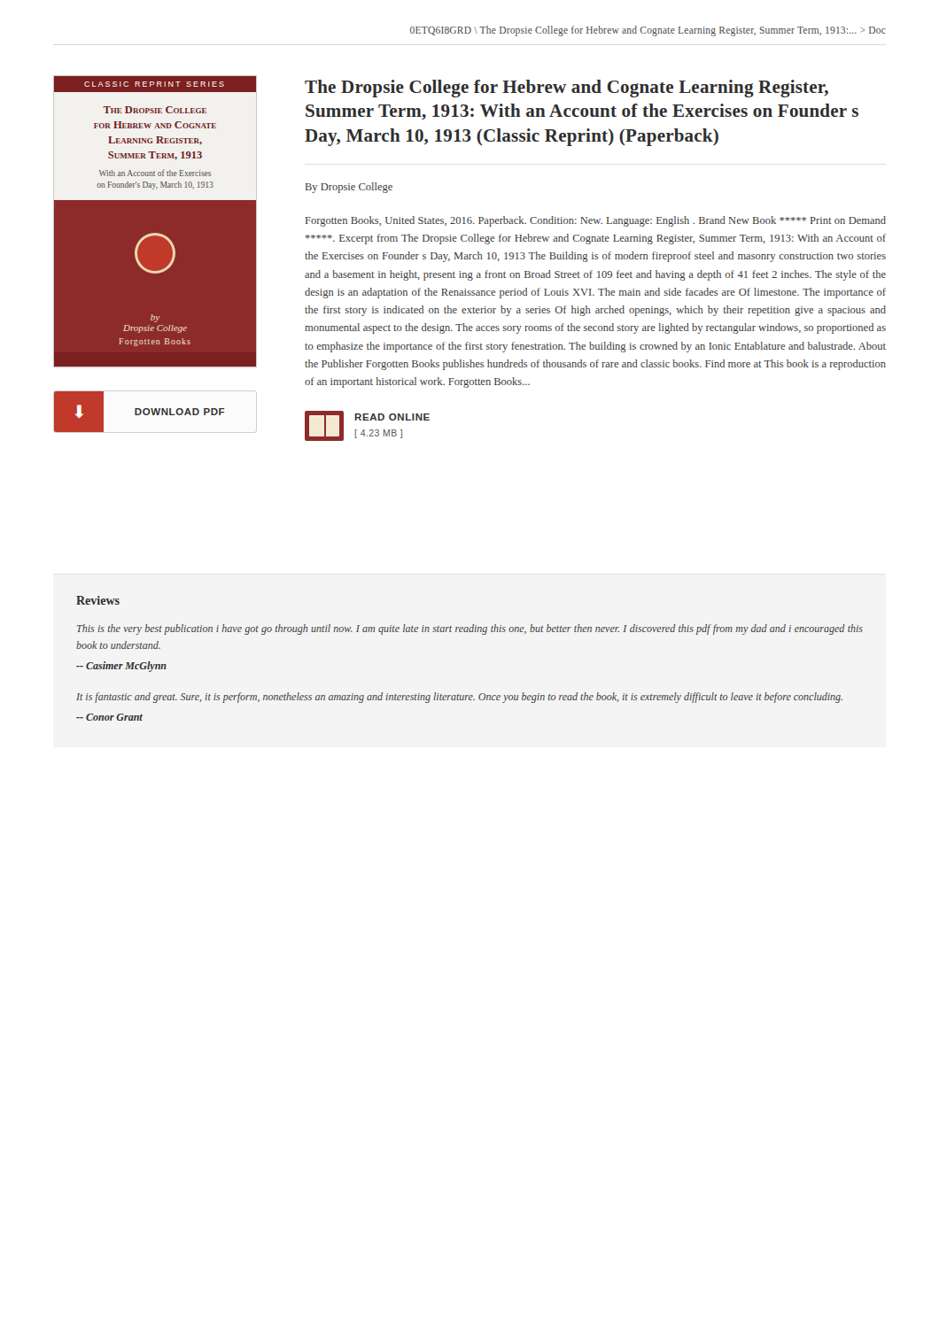0ETQ6I8GRD \ The Dropsie College for Hebrew and Cognate Learning Register, Summer Term, 1913:... > Doc
Classic Reprint Series
The Dropsie College
for Hebrew and Cognate
Learning Register,
Summer Term, 1913
With an Account of the Exercises
on Founder's Day, March 10, 1913
by
Dropsie College
Forgotten Books
⬇
Download PDF
The Dropsie College for Hebrew and Cognate Learning Register, Summer Term, 1913: With an Account of the Exercises on Founder s Day, March 10, 1913 (Classic Reprint) (Paperback)
By Dropsie College
Forgotten Books, United States, 2016. Paperback. Condition: New. Language: English . Brand New Book ***** Print on Demand *****. Excerpt from The Dropsie College for Hebrew and Cognate Learning Register, Summer Term, 1913: With an Account of the Exercises on Founder s Day, March 10, 1913 The Building is of modern fireproof steel and masonry construction two stories and a basement in height, present ing a front on Broad Street of 109 feet and having a depth of 41 feet 2 inches. The style of the design is an adaptation of the Renaissance period of Louis XVI. The main and side facades are Of limestone. The importance of the first story is indicated on the exterior by a series Of high arched openings, which by their repetition give a spacious and monumental aspect to the design. The acces sory rooms of the second story are lighted by rectangular windows, so proportioned as to emphasize the importance of the first story fenestration. The building is crowned by an Ionic Entablature and balustrade. About the Publisher Forgotten Books publishes hundreds of thousands of rare and classic books. Find more at This book is a reproduction of an important historical work. Forgotten Books...
Read Online
[ 4.23 MB ]
Reviews
This is the very best publication i have got go through until now. I am quite late in start reading this one, but better then never. I discovered this pdf from my dad and i encouraged this book to understand.
-- Casimer McGlynn
It is fantastic and great. Sure, it is perform, nonetheless an amazing and interesting literature. Once you begin to read the book, it is extremely difficult to leave it before concluding.
-- Conor Grant